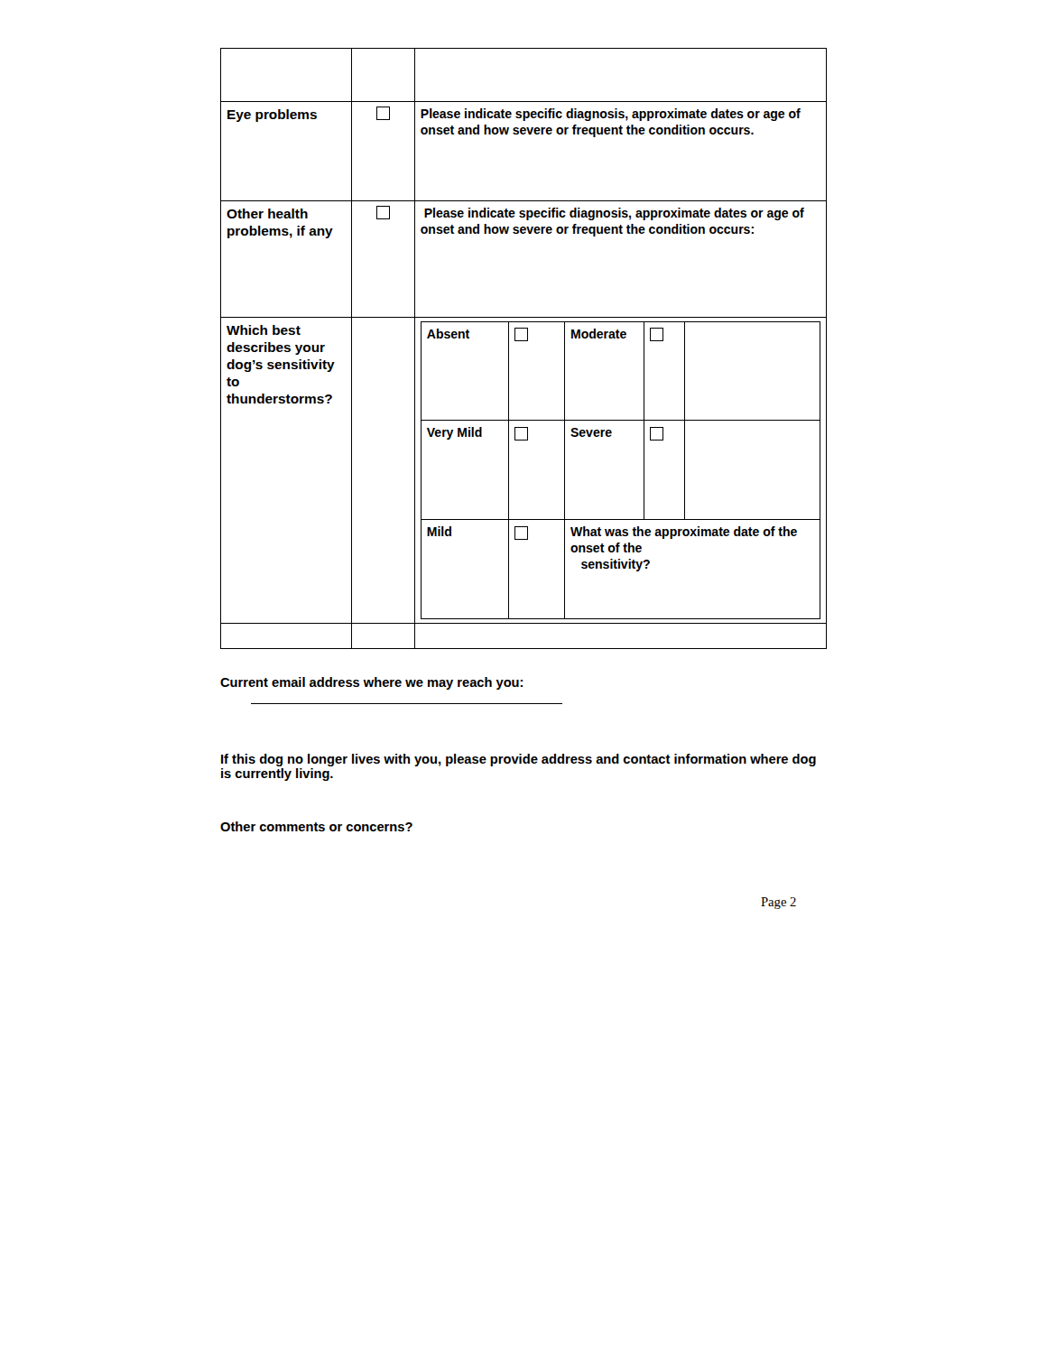| Eye problems | | Please indicate specific diagnosis, approximate dates or age of onset and how severe or frequent the condition occurs. |
| Other health problems, if any | | Please indicate specific diagnosis, approximate dates or age of onset and how severe or frequent the condition occurs: |
| Which best describes your dog’s sensitivity to thunderstorms? | | / Absent / / Moderate / / / / Very Mild / / Severe / / / / Mild / / What was the approximate date of the onset of the sensitivity? / |
Current email address where we may reach you:
If this dog no longer lives with you, please provide address and contact information where dog is currently living.
Other comments or concerns?
Page 2